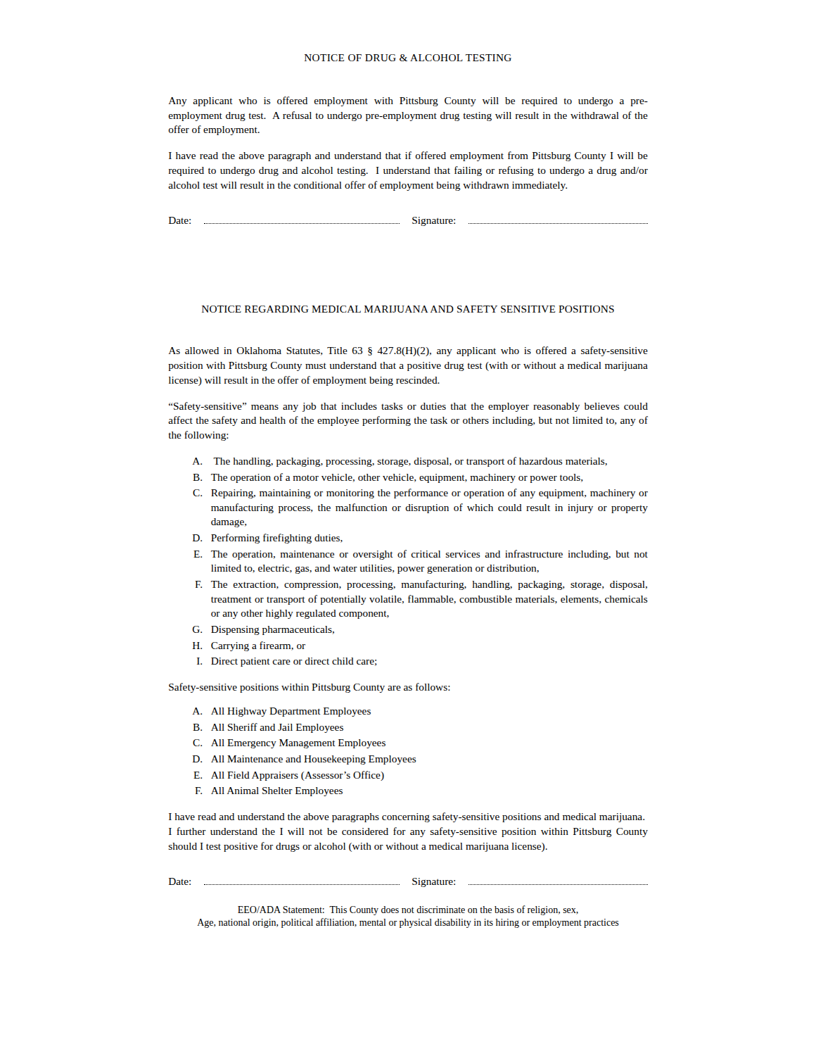NOTICE OF DRUG & ALCOHOL TESTING
Any applicant who is offered employment with Pittsburg County will be required to undergo a pre-employment drug test. A refusal to undergo pre-employment drug testing will result in the withdrawal of the offer of employment.
I have read the above paragraph and understand that if offered employment from Pittsburg County I will be required to undergo drug and alcohol testing. I understand that failing or refusing to undergo a drug and/or alcohol test will result in the conditional offer of employment being withdrawn immediately.
Date: Signature:
NOTICE REGARDING MEDICAL MARIJUANA AND SAFETY SENSITIVE POSITIONS
As allowed in Oklahoma Statutes, Title 63 § 427.8(H)(2), any applicant who is offered a safety-sensitive position with Pittsburg County must understand that a positive drug test (with or without a medical marijuana license) will result in the offer of employment being rescinded.
“Safety-sensitive” means any job that includes tasks or duties that the employer reasonably believes could affect the safety and health of the employee performing the task or others including, but not limited to, any of the following:
The handling, packaging, processing, storage, disposal, or transport of hazardous materials,
The operation of a motor vehicle, other vehicle, equipment, machinery or power tools,
Repairing, maintaining or monitoring the performance or operation of any equipment, machinery or manufacturing process, the malfunction or disruption of which could result in injury or property damage,
Performing firefighting duties,
The operation, maintenance or oversight of critical services and infrastructure including, but not limited to, electric, gas, and water utilities, power generation or distribution,
The extraction, compression, processing, manufacturing, handling, packaging, storage, disposal, treatment or transport of potentially volatile, flammable, combustible materials, elements, chemicals or any other highly regulated component,
Dispensing pharmaceuticals,
Carrying a firearm, or
Direct patient care or direct child care;
Safety-sensitive positions within Pittsburg County are as follows:
All Highway Department Employees
All Sheriff and Jail Employees
All Emergency Management Employees
All Maintenance and Housekeeping Employees
All Field Appraisers (Assessor’s Office)
All Animal Shelter Employees
I have read and understand the above paragraphs concerning safety-sensitive positions and medical marijuana. I further understand the I will not be considered for any safety-sensitive position within Pittsburg County should I test positive for drugs or alcohol (with or without a medical marijuana license).
Date: Signature:
EEO/ADA Statement: This County does not discriminate on the basis of religion, sex,
Age, national origin, political affiliation, mental or physical disability in its hiring or employment practices